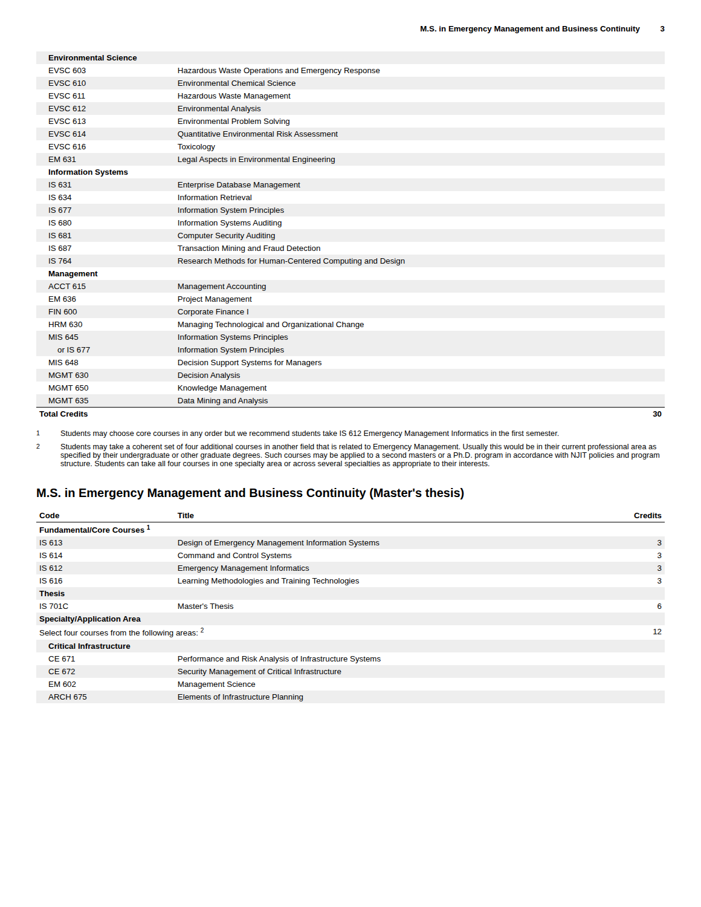M.S. in Emergency Management and Business Continuity 3
| Environmental Science |
| EVSC 603 | Hazardous Waste Operations and Emergency Response | |
| EVSC 610 | Environmental Chemical Science | |
| EVSC 611 | Hazardous Waste Management | |
| EVSC 612 | Environmental Analysis | |
| EVSC 613 | Environmental Problem Solving | |
| EVSC 614 | Quantitative Environmental Risk Assessment | |
| EVSC 616 | Toxicology | |
| EM 631 | Legal Aspects in Environmental Engineering | |
| Information Systems |
| IS 631 | Enterprise Database Management | |
| IS 634 | Information Retrieval | |
| IS 677 | Information System Principles | |
| IS 680 | Information Systems Auditing | |
| IS 681 | Computer Security Auditing | |
| IS 687 | Transaction Mining and Fraud Detection | |
| IS 764 | Research Methods for Human-Centered Computing and Design | |
| Management |
| ACCT 615 | Management Accounting | |
| EM 636 | Project Management | |
| FIN 600 | Corporate Finance I | |
| HRM 630 | Managing Technological and Organizational Change | |
| MIS 645 | Information Systems Principles | |
| or IS 677 | Information System Principles | |
| MIS 648 | Decision Support Systems for Managers | |
| MGMT 630 | Decision Analysis | |
| MGMT 650 | Knowledge Management | |
| MGMT 635 | Data Mining and Analysis | |
| Total Credits | | 30 |
1
Students may choose core courses in any order but we recommend students take IS 612 Emergency Management Informatics in the first semester.
2
Students may take a coherent set of four additional courses in another field that is related to Emergency Management. Usually this would be in their current professional area as specified by their undergraduate or other graduate degrees. Such courses may be applied to a second masters or a Ph.D. program in accordance with NJIT policies and program structure. Students can take all four courses in one specialty area or across several specialties as appropriate to their interests.
M.S. in Emergency Management and Business Continuity (Master's thesis)
| Code | Title | Credits |
| --- | --- | --- |
| Fundamental/Core Courses 1 |
| IS 613 | Design of Emergency Management Information Systems | 3 |
| IS 614 | Command and Control Systems | 3 |
| IS 612 | Emergency Management Informatics | 3 |
| IS 616 | Learning Methodologies and Training Technologies | 3 |
| Thesis |
| IS 701C | Master's Thesis | 6 |
| Specialty/Application Area |
| Select four courses from the following areas: 2 | 12 |
| Critical Infrastructure |
| CE 671 | Performance and Risk Analysis of Infrastructure Systems | |
| CE 672 | Security Management of Critical Infrastructure | |
| EM 602 | Management Science | |
| ARCH 675 | Elements of Infrastructure Planning | |